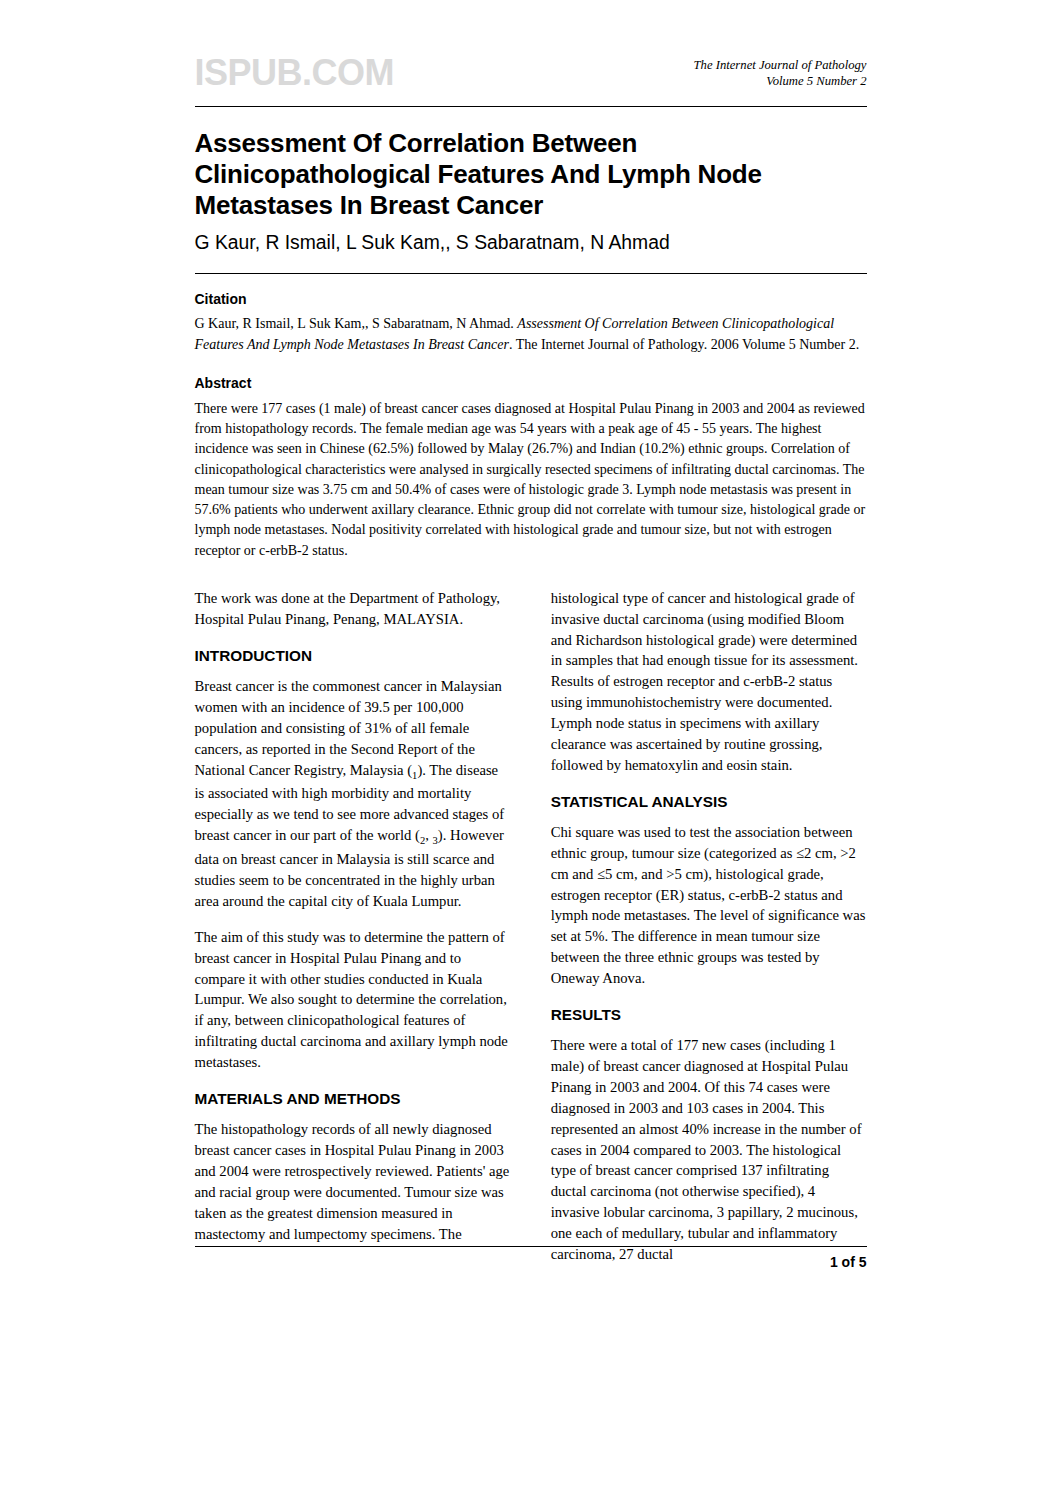ISPUB.COM
The Internet Journal of Pathology
Volume 5 Number 2
Assessment Of Correlation Between Clinicopathological Features And Lymph Node Metastases In Breast Cancer
G Kaur, R Ismail, L Suk Kam,, S Sabaratnam, N Ahmad
Citation
G Kaur, R Ismail, L Suk Kam,, S Sabaratnam, N Ahmad. Assessment Of Correlation Between Clinicopathological Features And Lymph Node Metastases In Breast Cancer. The Internet Journal of Pathology. 2006 Volume 5 Number 2.
Abstract
There were 177 cases (1 male) of breast cancer cases diagnosed at Hospital Pulau Pinang in 2003 and 2004 as reviewed from histopathology records. The female median age was 54 years with a peak age of 45 - 55 years. The highest incidence was seen in Chinese (62.5%) followed by Malay (26.7%) and Indian (10.2%) ethnic groups. Correlation of clinicopathological characteristics were analysed in surgically resected specimens of infiltrating ductal carcinomas. The mean tumour size was 3.75 cm and 50.4% of cases were of histologic grade 3. Lymph node metastasis was present in 57.6% patients who underwent axillary clearance. Ethnic group did not correlate with tumour size, histological grade or lymph node metastases. Nodal positivity correlated with histological grade and tumour size, but not with estrogen receptor or c-erbB-2 status.
The work was done at the Department of Pathology, Hospital Pulau Pinang, Penang, MALAYSIA.
INTRODUCTION
Breast cancer is the commonest cancer in Malaysian women with an incidence of 39.5 per 100,000 population and consisting of 31% of all female cancers, as reported in the Second Report of the National Cancer Registry, Malaysia (1). The disease is associated with high morbidity and mortality especially as we tend to see more advanced stages of breast cancer in our part of the world (2, 3). However data on breast cancer in Malaysia is still scarce and studies seem to be concentrated in the highly urban area around the capital city of Kuala Lumpur.
The aim of this study was to determine the pattern of breast cancer in Hospital Pulau Pinang and to compare it with other studies conducted in Kuala Lumpur. We also sought to determine the correlation, if any, between clinicopathological features of infiltrating ductal carcinoma and axillary lymph node metastases.
MATERIALS AND METHODS
The histopathology records of all newly diagnosed breast cancer cases in Hospital Pulau Pinang in 2003 and 2004 were retrospectively reviewed. Patients' age and racial group were documented. Tumour size was taken as the greatest dimension measured in mastectomy and lumpectomy specimens. The histological type of cancer and histological grade of invasive ductal carcinoma (using modified Bloom and Richardson histological grade) were determined in samples that had enough tissue for its assessment. Results of estrogen receptor and c-erbB-2 status using immunohistochemistry were documented. Lymph node status in specimens with axillary clearance was ascertained by routine grossing, followed by hematoxylin and eosin stain.
STATISTICAL ANALYSIS
Chi square was used to test the association between ethnic group, tumour size (categorized as ≤2 cm, >2 cm and ≤5 cm, and >5 cm), histological grade, estrogen receptor (ER) status, c-erbB-2 status and lymph node metastases. The level of significance was set at 5%. The difference in mean tumour size between the three ethnic groups was tested by Oneway Anova.
RESULTS
There were a total of 177 new cases (including 1 male) of breast cancer diagnosed at Hospital Pulau Pinang in 2003 and 2004. Of this 74 cases were diagnosed in 2003 and 103 cases in 2004. This represented an almost 40% increase in the number of cases in 2004 compared to 2003. The histological type of breast cancer comprised 137 infiltrating ductal carcinoma (not otherwise specified), 4 invasive lobular carcinoma, 3 papillary, 2 mucinous, one each of medullary, tubular and inflammatory carcinoma, 27 ductal
1 of 5